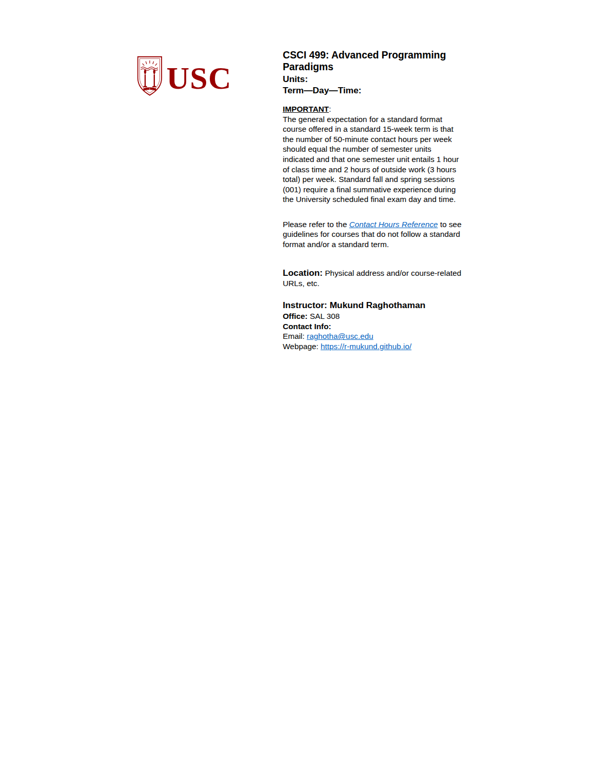USC
CSCI 499: Advanced Programming Paradigms
Units:
Term—Day—Time:
IMPORTANT:
The general expectation for a standard format course offered in a standard 15-week term is that the number of 50-minute contact hours per week should equal the number of semester units indicated and that one semester unit entails 1 hour of class time and 2 hours of outside work (3 hours total) per week. Standard fall and spring sessions (001) require a final summative experience during the University scheduled final exam day and time.
Please refer to the Contact Hours Reference to see guidelines for courses that do not follow a standard format and/or a standard term.
Location: Physical address and/or course-related URLs, etc.
Instructor: Mukund Raghothaman
Office: SAL 308
Contact Info:
Email: raghotha@usc.edu
Webpage: https://r-mukund.github.io/